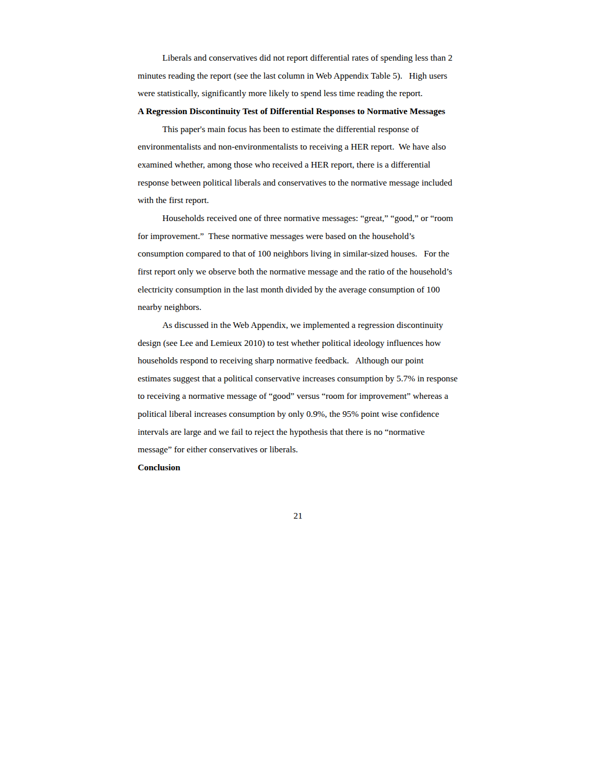Liberals and conservatives did not report differential rates of spending less than 2 minutes reading the report (see the last column in Web Appendix Table 5). High users were statistically, significantly more likely to spend less time reading the report.
A Regression Discontinuity Test of Differential Responses to Normative Messages
This paper's main focus has been to estimate the differential response of environmentalists and non-environmentalists to receiving a HER report. We have also examined whether, among those who received a HER report, there is a differential response between political liberals and conservatives to the normative message included with the first report.
Households received one of three normative messages: “great,” “good,” or “room for improvement.” These normative messages were based on the household’s consumption compared to that of 100 neighbors living in similar-sized houses. For the first report only we observe both the normative message and the ratio of the household’s electricity consumption in the last month divided by the average consumption of 100 nearby neighbors.
As discussed in the Web Appendix, we implemented a regression discontinuity design (see Lee and Lemieux 2010) to test whether political ideology influences how households respond to receiving sharp normative feedback. Although our point estimates suggest that a political conservative increases consumption by 5.7% in response to receiving a normative message of “good” versus “room for improvement” whereas a political liberal increases consumption by only 0.9%, the 95% point wise confidence intervals are large and we fail to reject the hypothesis that there is no “normative message” for either conservatives or liberals.
Conclusion
21